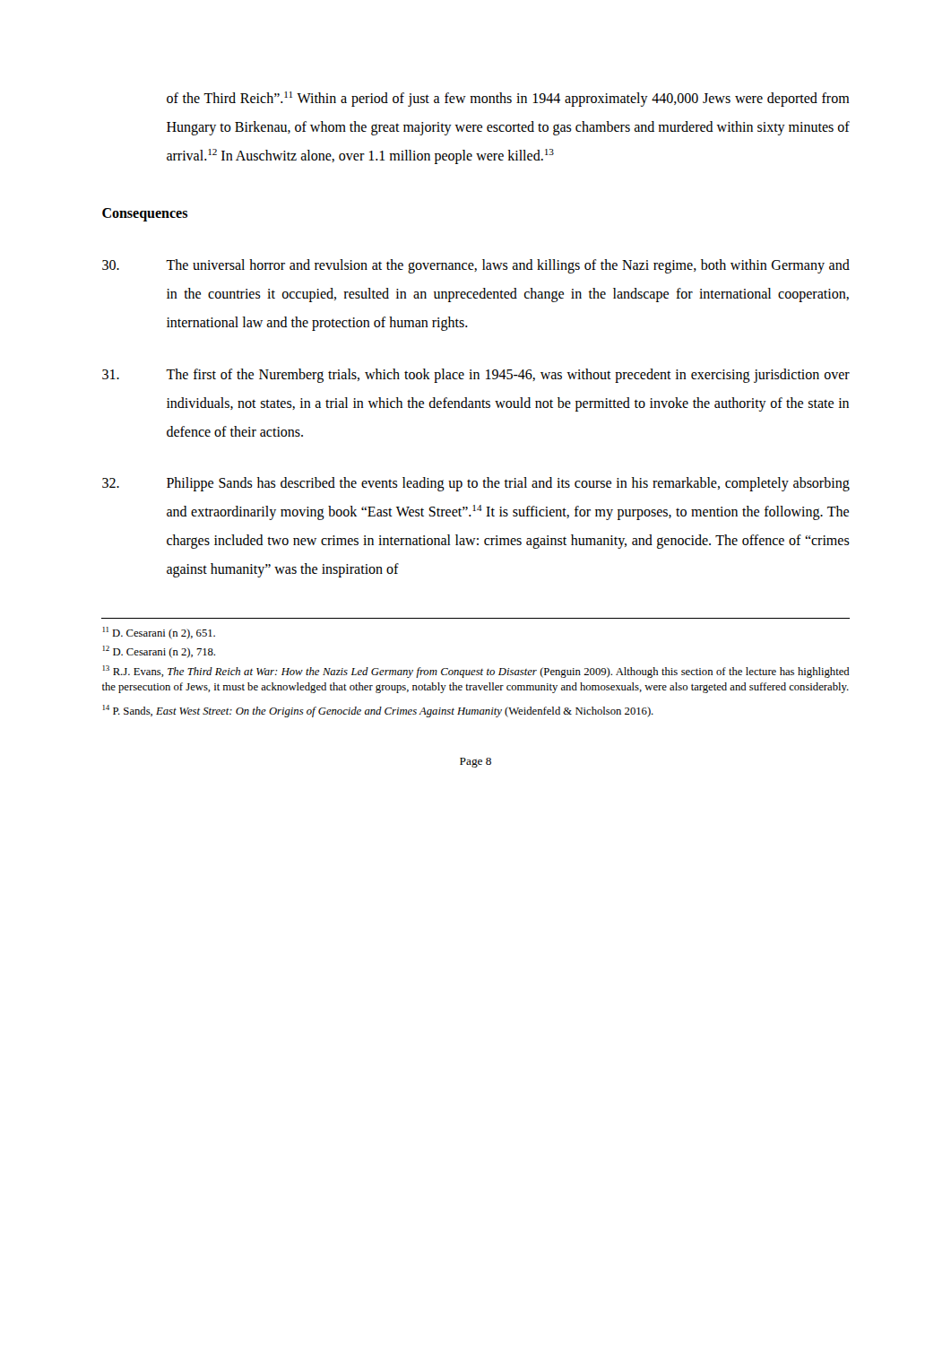of the Third Reich”.11 Within a period of just a few months in 1944 approximately 440,000 Jews were deported from Hungary to Birkenau, of whom the great majority were escorted to gas chambers and murdered within sixty minutes of arrival.12 In Auschwitz alone, over 1.1 million people were killed.13
Consequences
30. The universal horror and revulsion at the governance, laws and killings of the Nazi regime, both within Germany and in the countries it occupied, resulted in an unprecedented change in the landscape for international cooperation, international law and the protection of human rights.
31. The first of the Nuremberg trials, which took place in 1945-46, was without precedent in exercising jurisdiction over individuals, not states, in a trial in which the defendants would not be permitted to invoke the authority of the state in defence of their actions.
32. Philippe Sands has described the events leading up to the trial and its course in his remarkable, completely absorbing and extraordinarily moving book “East West Street”.14 It is sufficient, for my purposes, to mention the following. The charges included two new crimes in international law: crimes against humanity, and genocide. The offence of “crimes against humanity” was the inspiration of
11 D. Cesarani (n 2), 651.
12 D. Cesarani (n 2), 718.
13 R.J. Evans, The Third Reich at War: How the Nazis Led Germany from Conquest to Disaster (Penguin 2009). Although this section of the lecture has highlighted the persecution of Jews, it must be acknowledged that other groups, notably the traveller community and homosexuals, were also targeted and suffered considerably.
14 P. Sands, East West Street: On the Origins of Genocide and Crimes Against Humanity (Weidenfeld & Nicholson 2016).
Page 8